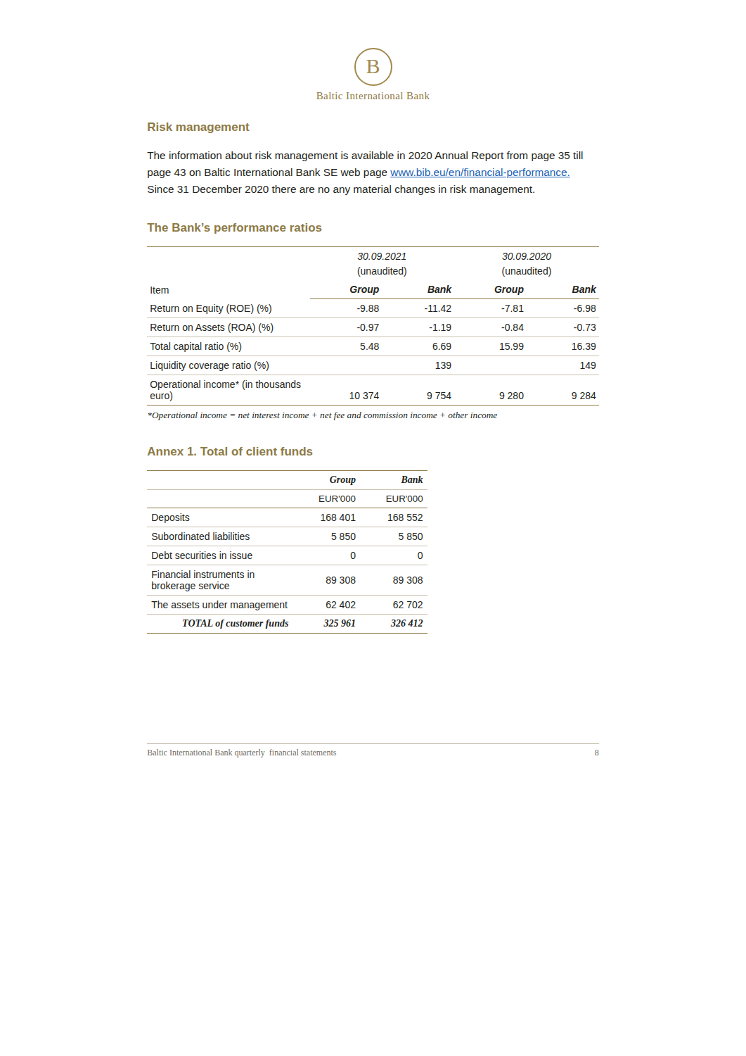B
Baltic International Bank
Risk management
The information about risk management is available in 2020 Annual Report from page 35 till page 43 on Baltic International Bank SE web page www.bib.eu/en/financial-performance. Since 31 December 2020 there are no any material changes in risk management.
The Bank’s performance ratios
| Item | 30.09.2021 | 30.09.2020 |
| --- | --- | --- |
| (unaudited) | (unaudited) |
| Group | Bank | Group | Bank |
| Return on Equity (ROE) (%) | -9.88 | -11.42 | -7.81 | -6.98 |
| Return on Assets (ROA) (%) | -0.97 | -1.19 | -0.84 | -0.73 |
| Total capital ratio (%) | 5.48 | 6.69 | 15.99 | 16.39 |
| Liquidity coverage ratio (%) | | 139 | | 149 |
| Operational income* (in thousands euro) | 10 374 | 9 754 | 9 280 | 9 284 |
*Operational income = net interest income + net fee and commission income + other income
Annex 1. Total of client funds
| | Group | Bank |
| | EUR'000 | EUR'000 |
| Deposits | 168 401 | 168 552 |
| Subordinated liabilities | 5 850 | 5 850 |
| Debt securities in issue | 0 | 0 |
| Financial instruments in brokerage service | 89 308 | 89 308 |
| The assets under management | 62 402 | 62 702 |
| TOTAL of customer funds | 325 961 | 326 412 |
Baltic International Bank quarterly financial statements
8